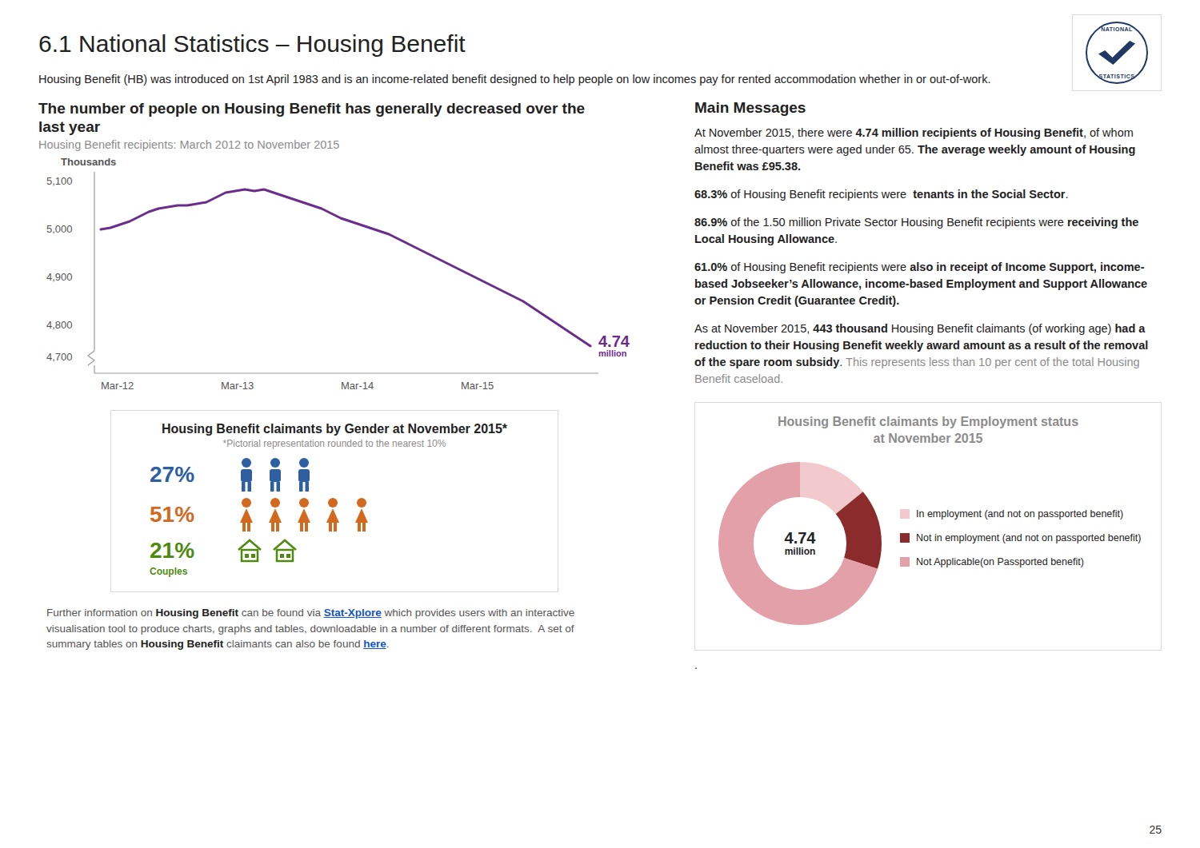6.1 National Statistics – Housing Benefit
Housing Benefit (HB) was introduced on 1st April 1983 and is an income-related benefit designed to help people on low incomes pay for rented accommodation whether in or out-of-work.
The number of people on Housing Benefit has generally decreased over the last year
Housing Benefit recipients: March 2012 to November 2015
Thousands
5,100 5,000 4,900 4,800 4,700 Mar-12 Mar-13 Mar-14 Mar-15
4.74million
Housing Benefit claimants by Gender at November 2015*
*Pictorial representation rounded to the nearest 10%
27%
51%
21%
Couples
Further information on Housing Benefit can be found via Stat-Xplore which provides users with an interactive visualisation tool to produce charts, graphs and tables, downloadable in a number of different formats. A set of summary tables on Housing Benefit claimants can also be found here.
Main Messages
At November 2015, there were 4.74 million recipients of Housing Benefit, of whom almost three-quarters were aged under 65. The average weekly amount of Housing Benefit was £95.38.
68.3% of Housing Benefit recipients were tenants in the Social Sector.
86.9% of the 1.50 million Private Sector Housing Benefit recipients were receiving the Local Housing Allowance.
61.0% of Housing Benefit recipients were also in receipt of Income Support, income-based Jobseeker’s Allowance, income-based Employment and Support Allowance or Pension Credit (Guarantee Credit).
As at November 2015, 443 thousand Housing Benefit claimants (of working age) had a reduction to their Housing Benefit weekly award amount as a result of the removal of the spare room subsidy. This represents less than 10 per cent of the total Housing Benefit caseload.
Housing Benefit claimants by Employment status
at November 2015
4.74million
In employment (and not on passported benefit)
Not in employment (and not on passported benefit)
Not Applicable(on Passported benefit)
.
25